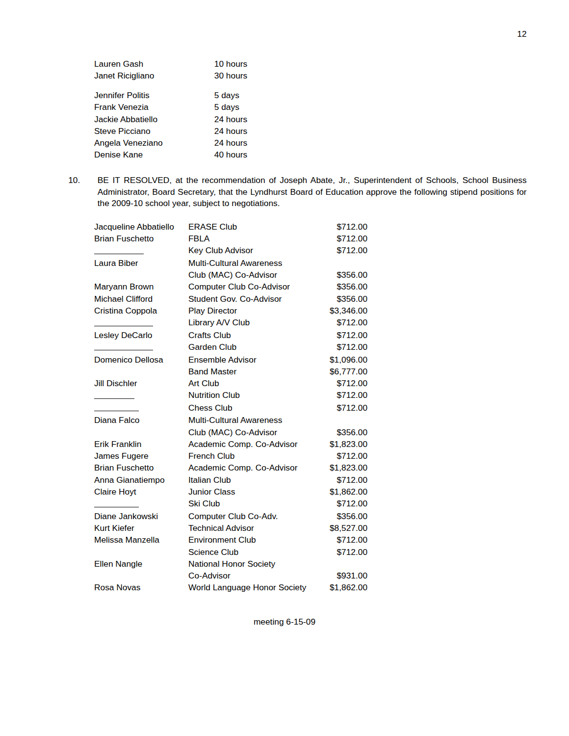12
| Lauren Gash | 10 hours |
| Janet Ricigliano | 30 hours |
| Jennifer Politis | 5 days |
| Frank Venezia | 5 days |
| Jackie Abbatiello | 24 hours |
| Steve Picciano | 24 hours |
| Angela Veneziano | 24 hours |
| Denise Kane | 40 hours |
10.
BE IT RESOLVED, at the recommendation of Joseph Abate, Jr., Superintendent of Schools, School Business Administrator, Board Secretary, that the Lyndhurst Board of Education approve the following stipend positions for the 2009-10 school year, subject to negotiations.
| Jacqueline Abbatiello | ERASE Club | $712.00 |
| Brian Fuschetto | FBLA | $712.00 |
| | Key Club Advisor | $712.00 |
| Laura Biber | Multi-Cultural Awareness | |
| | Club (MAC) Co-Advisor | $356.00 |
| Maryann Brown | Computer Club Co-Advisor | $356.00 |
| Michael Clifford | Student Gov. Co-Advisor | $356.00 |
| Cristina Coppola | Play Director | $3,346.00 |
| | Library A/V Club | $712.00 |
| Lesley DeCarlo | Crafts Club | $712.00 |
| | Garden Club | $712.00 |
| Domenico Dellosa | Ensemble Advisor | $1,096.00 |
| | Band Master | $6,777.00 |
| Jill Dischler | Art Club | $712.00 |
| | Nutrition Club | $712.00 |
| | Chess Club | $712.00 |
| Diana Falco | Multi-Cultural Awareness | |
| | Club (MAC) Co-Advisor | $356.00 |
| Erik Franklin | Academic Comp. Co-Advisor | $1,823.00 |
| James Fugere | French Club | $712.00 |
| Brian Fuschetto | Academic Comp. Co-Advisor | $1,823.00 |
| Anna Gianatiempo | Italian Club | $712.00 |
| Claire Hoyt | Junior Class | $1,862.00 |
| | Ski Club | $712.00 |
| Diane Jankowski | Computer Club Co-Adv. | $356.00 |
| Kurt Kiefer | Technical Advisor | $8,527.00 |
| Melissa Manzella | Environment Club | $712.00 |
| | Science Club | $712.00 |
| Ellen Nangle | National Honor Society | |
| | Co-Advisor | $931.00 |
| Rosa Novas | World Language Honor Society | $1,862.00 |
meeting 6-15-09